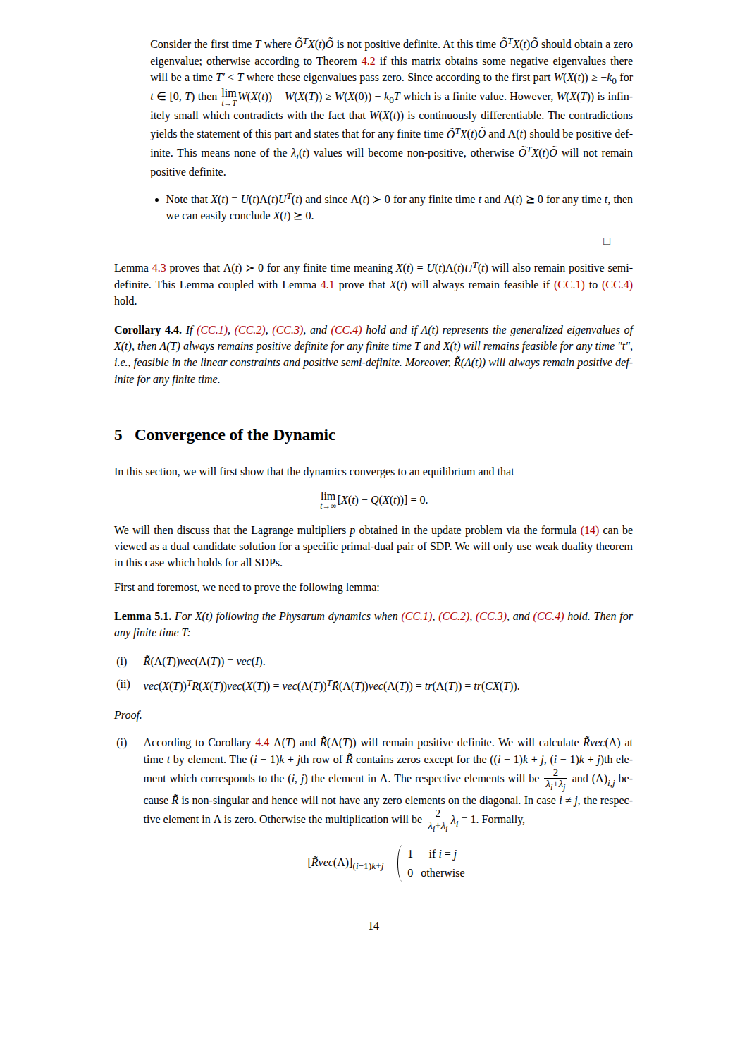Consider the first time T where ÕTX(t)Õ is not positive definite. At this time ÕTX(t)Õ should obtain a zero eigenvalue; otherwise according to Theorem 4.2 if this matrix obtains some negative eigenvalues there will be a time T′ < T where these eigenvalues pass zero. Since according to the first part W(X(t)) ≥ −k0 for t ∈ [0, T) then lim t→T W(X(t)) = W(X(T)) ≥ W(X(0)) − k0T which is a finite value. However, W(X(T)) is infinitely small which contradicts with the fact that W(X(t)) is continuously differentiable. The contradictions yields the statement of this part and states that for any finite time ÕTX(t)Õ and Λ(t) should be positive definite. This means none of the λi(t) values will become non-positive, otherwise ÕTX(t)Õ will not remain positive definite.
Note that X(t) = U(t)Λ(t)UT(t) and since Λ(t) ≻ 0 for any finite time t and Λ(t) ⪰ 0 for any time t, then we can easily conclude X(t) ⪰ 0.
□
Lemma 4.3 proves that Λ(t) ≻ 0 for any finite time meaning X(t) = U(t)Λ(t)UT(t) will also remain positive semi-definite. This Lemma coupled with Lemma 4.1 prove that X(t) will always remain feasible if (CC.1) to (CC.4) hold.
Corollary 4.4. If (CC.1), (CC.2), (CC.3), and (CC.4) hold and if Λ(t) represents the generalized eigenvalues of X(t), then Λ(T) always remains positive definite for any finite time T and X(t) will remains feasible for any time "t", i.e., feasible in the linear constraints and positive semi-definite. Moreover, R̃(Λ(t)) will always remain positive definite for any finite time.
5 Convergence of the Dynamic
In this section, we will first show that the dynamics converges to an equilibrium and that
lim t→∞[X(t) − Q(X(t))] = 0.
We will then discuss that the Lagrange multipliers p obtained in the update problem via the formula (14) can be viewed as a dual candidate solution for a specific primal-dual pair of SDP. We will only use weak duality theorem in this case which holds for all SDPs.
First and foremost, we need to prove the following lemma:
Lemma 5.1. For X(t) following the Physarum dynamics when (CC.1), (CC.2), (CC.3), and (CC.4) hold. Then for any finite time T:
R̃(Λ(T))vec(Λ(T)) = vec(I).
vec(X(T))TR(X(T))vec(X(T)) = vec(Λ(T))TR̃(Λ(T))vec(Λ(T)) = tr(Λ(T)) = tr(CX(T)).
Proof.
According to Corollary 4.4 Λ(T) and R̃(Λ(T)) will remain positive definite. We will calculate R̃vec(Λ) at time t by element. The (i − 1)k + jth row of R̃ contains zeros except for the ((i − 1)k + j, (i − 1)k + j)th element which corresponds to the (i, j) the element in Λ. The respective elements will be 2 λi+λj and (Λ)i,j because R̃ is non-singular and hence will not have any zero elements on the diagonal. In case i ≠ j, the respective element in Λ is zero. Otherwise the multiplication will be 2 λi+λi λi = 1. Formally,
[R̃vec(Λ)](i−1)k+j =
| 1 | if i = j |
| 0 | otherwise |
14